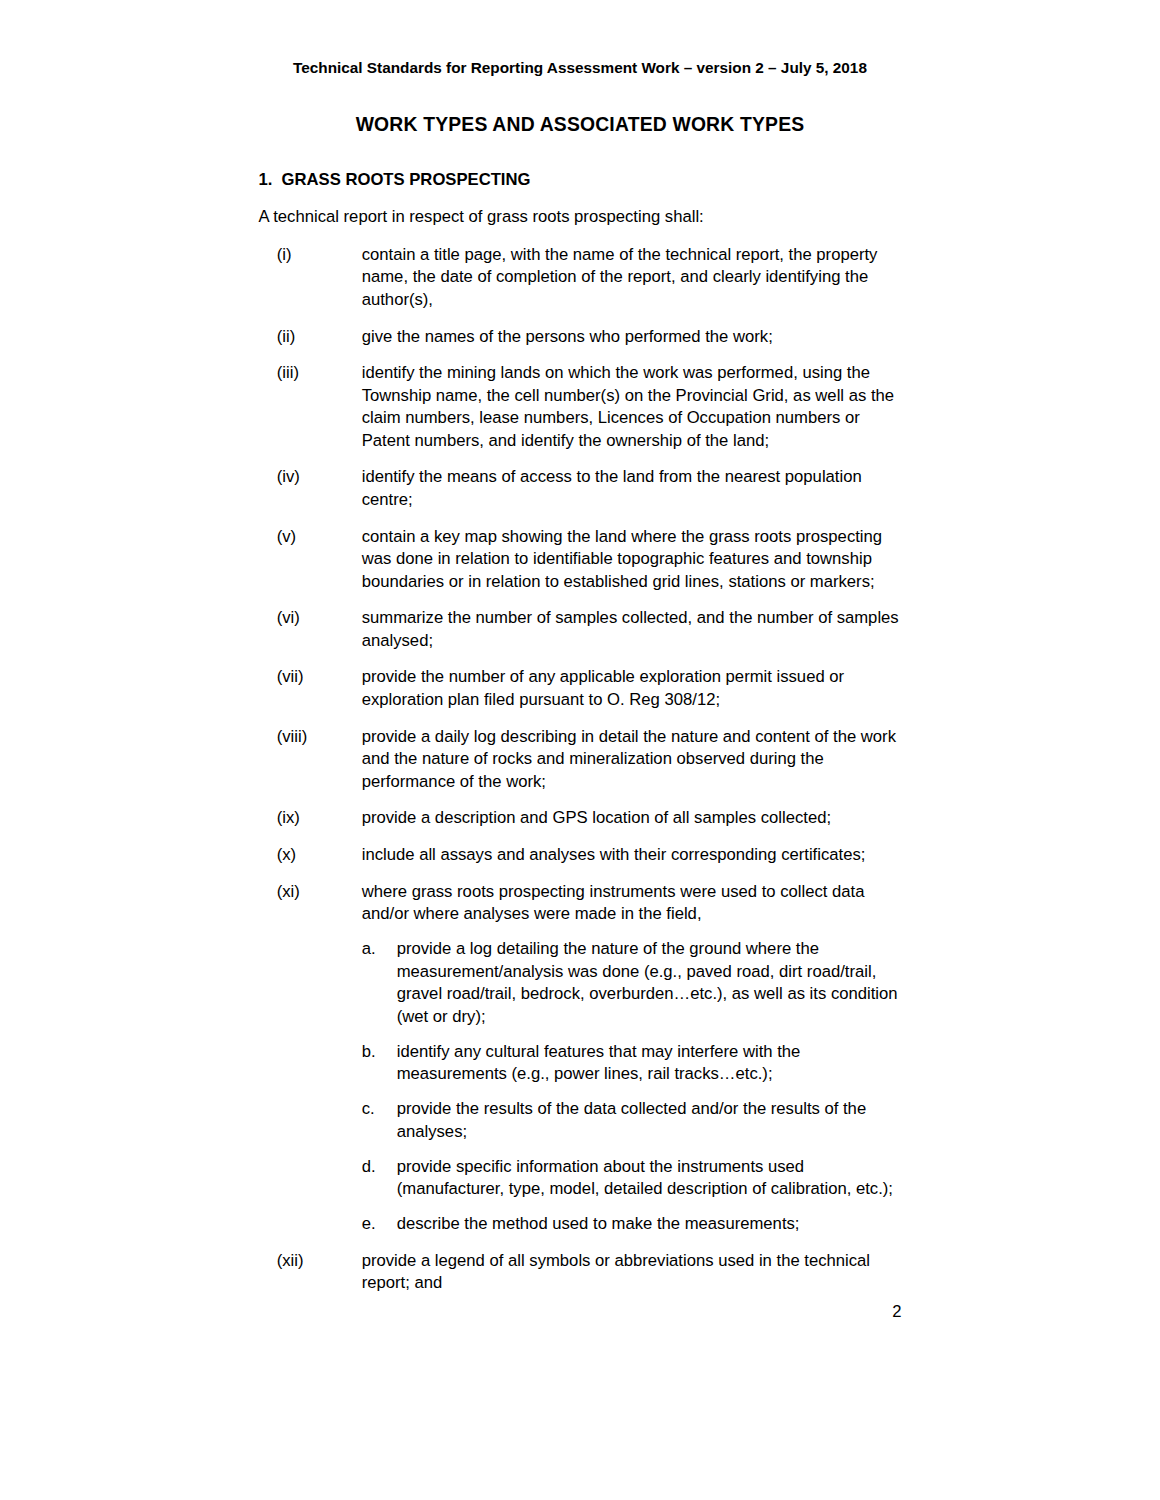Technical Standards for Reporting Assessment Work – version 2 – July 5, 2018
WORK TYPES AND ASSOCIATED WORK TYPES
1. GRASS ROOTS PROSPECTING
A technical report in respect of grass roots prospecting shall:
contain a title page, with the name of the technical report, the property name, the date of completion of the report, and clearly identifying the author(s),
give the names of the persons who performed the work;
identify the mining lands on which the work was performed, using the Township name, the cell number(s) on the Provincial Grid, as well as the claim numbers, lease numbers, Licences of Occupation numbers or Patent numbers, and identify the ownership of the land;
identify the means of access to the land from the nearest population centre;
contain a key map showing the land where the grass roots prospecting was done in relation to identifiable topographic features and township boundaries or in relation to established grid lines, stations or markers;
summarize the number of samples collected, and the number of samples analysed;
provide the number of any applicable exploration permit issued or exploration plan filed pursuant to O. Reg 308/12;
provide a daily log describing in detail the nature and content of the work and the nature of rocks and mineralization observed during the performance of the work;
provide a description and GPS location of all samples collected;
include all assays and analyses with their corresponding certificates;
where grass roots prospecting instruments were used to collect data and/or where analyses were made in the field,
provide a log detailing the nature of the ground where the measurement/analysis was done (e.g., paved road, dirt road/trail, gravel road/trail, bedrock, overburden…etc.), as well as its condition (wet or dry);
identify any cultural features that may interfere with the measurements (e.g., power lines, rail tracks…etc.);
provide the results of the data collected and/or the results of the analyses;
provide specific information about the instruments used (manufacturer, type, model, detailed description of calibration, etc.);
describe the method used to make the measurements;
provide a legend of all symbols or abbreviations used in the technical report; and
2